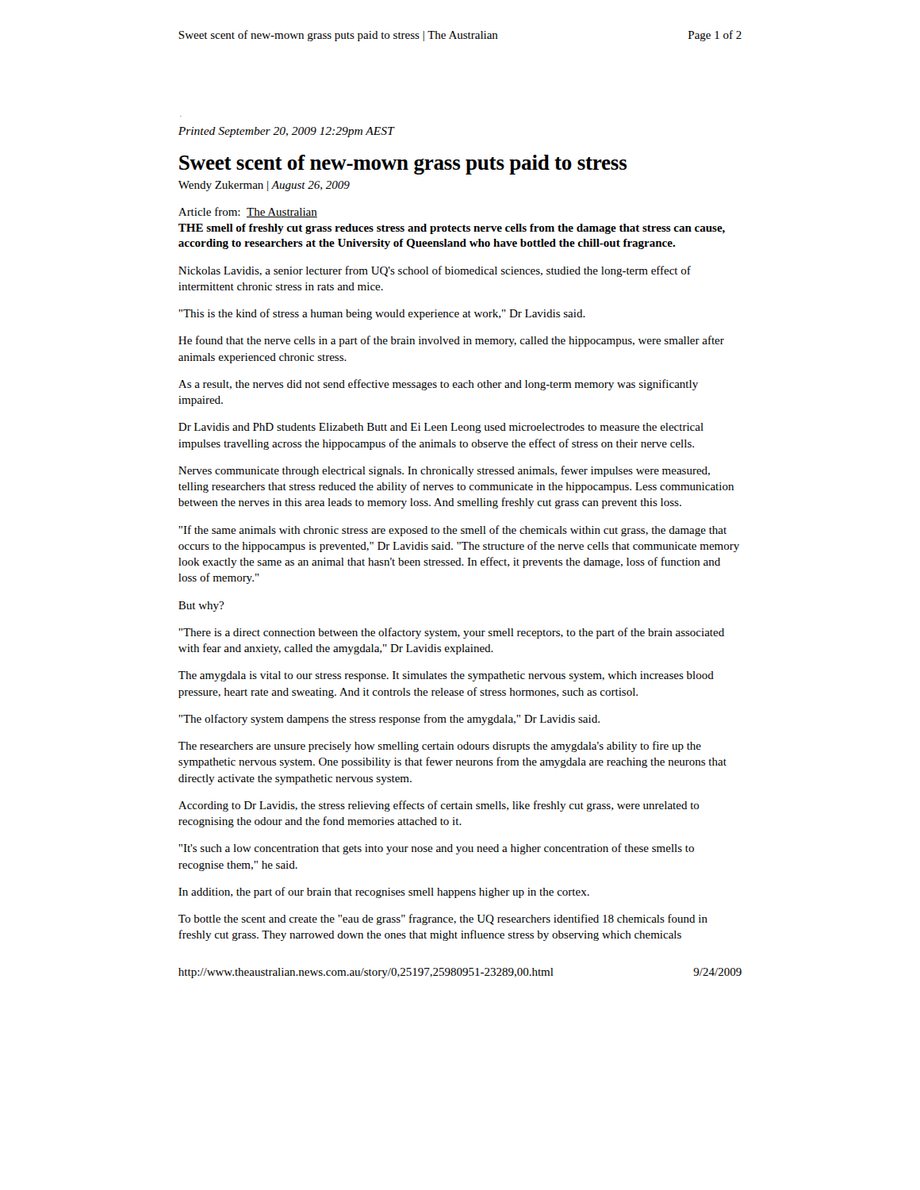Sweet scent of new-mown grass puts paid to stress | The Australian
Page 1 of 2
.
Printed September 20, 2009 12:29pm AEST
Sweet scent of new-mown grass puts paid to stress
Wendy Zukerman | August 26, 2009
Article from: The Australian
THE smell of freshly cut grass reduces stress and protects nerve cells from the damage that stress can cause, according to researchers at the University of Queensland who have bottled the chill-out fragrance.
Nickolas Lavidis, a senior lecturer from UQ's school of biomedical sciences, studied the long-term effect of intermittent chronic stress in rats and mice.
"This is the kind of stress a human being would experience at work," Dr Lavidis said.
He found that the nerve cells in a part of the brain involved in memory, called the hippocampus, were smaller after animals experienced chronic stress.
As a result, the nerves did not send effective messages to each other and long-term memory was significantly impaired.
Dr Lavidis and PhD students Elizabeth Butt and Ei Leen Leong used microelectrodes to measure the electrical impulses travelling across the hippocampus of the animals to observe the effect of stress on their nerve cells.
Nerves communicate through electrical signals. In chronically stressed animals, fewer impulses were measured, telling researchers that stress reduced the ability of nerves to communicate in the hippocampus. Less communication between the nerves in this area leads to memory loss. And smelling freshly cut grass can prevent this loss.
"If the same animals with chronic stress are exposed to the smell of the chemicals within cut grass, the damage that occurs to the hippocampus is prevented," Dr Lavidis said. "The structure of the nerve cells that communicate memory look exactly the same as an animal that hasn't been stressed. In effect, it prevents the damage, loss of function and loss of memory."
But why?
"There is a direct connection between the olfactory system, your smell receptors, to the part of the brain associated with fear and anxiety, called the amygdala," Dr Lavidis explained.
The amygdala is vital to our stress response. It simulates the sympathetic nervous system, which increases blood pressure, heart rate and sweating. And it controls the release of stress hormones, such as cortisol.
"The olfactory system dampens the stress response from the amygdala," Dr Lavidis said.
The researchers are unsure precisely how smelling certain odours disrupts the amygdala's ability to fire up the sympathetic nervous system. One possibility is that fewer neurons from the amygdala are reaching the neurons that directly activate the sympathetic nervous system.
According to Dr Lavidis, the stress relieving effects of certain smells, like freshly cut grass, were unrelated to recognising the odour and the fond memories attached to it.
"It's such a low concentration that gets into your nose and you need a higher concentration of these smells to recognise them," he said.
In addition, the part of our brain that recognises smell happens higher up in the cortex.
To bottle the scent and create the "eau de grass" fragrance, the UQ researchers identified 18 chemicals found in freshly cut grass. They narrowed down the ones that might influence stress by observing which chemicals
http://www.theaustralian.news.com.au/story/0,25197,25980951-23289,00.html
9/24/2009